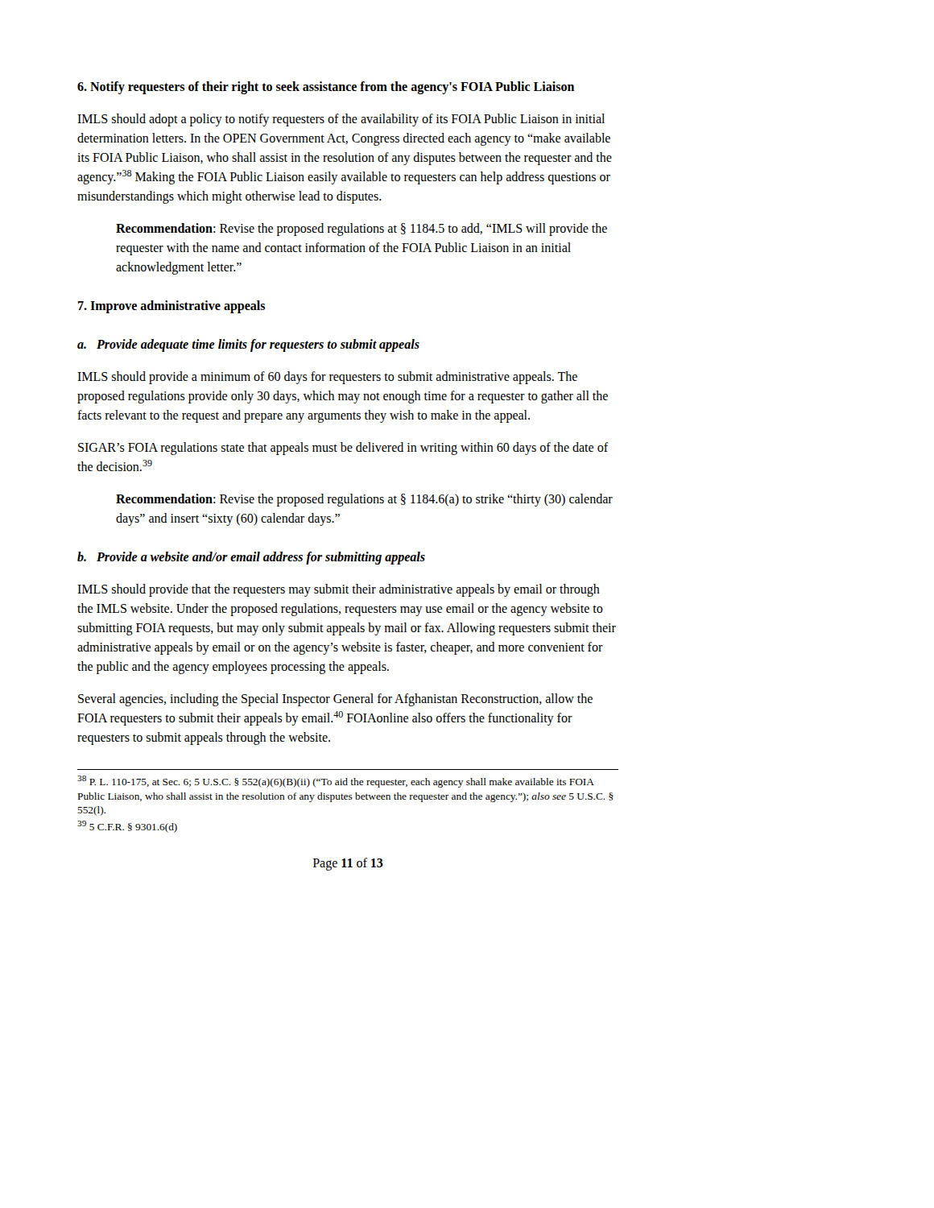6. Notify requesters of their right to seek assistance from the agency's FOIA Public Liaison
IMLS should adopt a policy to notify requesters of the availability of its FOIA Public Liaison in initial determination letters. In the OPEN Government Act, Congress directed each agency to “make available its FOIA Public Liaison, who shall assist in the resolution of any disputes between the requester and the agency.”38 Making the FOIA Public Liaison easily available to requesters can help address questions or misunderstandings which might otherwise lead to disputes.
Recommendation: Revise the proposed regulations at § 1184.5 to add, “IMLS will provide the requester with the name and contact information of the FOIA Public Liaison in an initial acknowledgment letter.”
7. Improve administrative appeals
a. Provide adequate time limits for requesters to submit appeals
IMLS should provide a minimum of 60 days for requesters to submit administrative appeals. The proposed regulations provide only 30 days, which may not enough time for a requester to gather all the facts relevant to the request and prepare any arguments they wish to make in the appeal.
SIGAR’s FOIA regulations state that appeals must be delivered in writing within 60 days of the date of the decision.39
Recommendation: Revise the proposed regulations at § 1184.6(a) to strike “thirty (30) calendar days” and insert “sixty (60) calendar days.”
b. Provide a website and/or email address for submitting appeals
IMLS should provide that the requesters may submit their administrative appeals by email or through the IMLS website. Under the proposed regulations, requesters may use email or the agency website to submitting FOIA requests, but may only submit appeals by mail or fax. Allowing requesters submit their administrative appeals by email or on the agency’s website is faster, cheaper, and more convenient for the public and the agency employees processing the appeals.
Several agencies, including the Special Inspector General for Afghanistan Reconstruction, allow the FOIA requesters to submit their appeals by email.40 FOIAonline also offers the functionality for requesters to submit appeals through the website.
38 P. L. 110-175, at Sec. 6; 5 U.S.C. § 552(a)(6)(B)(ii) (“To aid the requester, each agency shall make available its FOIA Public Liaison, who shall assist in the resolution of any disputes between the requester and the agency.”); also see 5 U.S.C. § 552(l).
39 5 C.F.R. § 9301.6(d)
Page 11 of 13